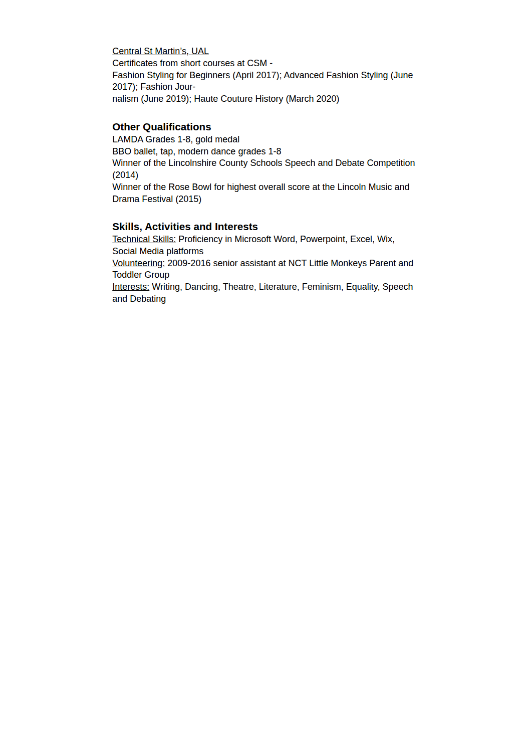Central St Martin’s, UAL
Certificates from short courses at CSM -
Fashion Styling for Beginners (April 2017); Advanced Fashion Styling (June 2017); Fashion Jour-
nalism (June 2019); Haute Couture History (March 2020)
Other Qualifications
LAMDA Grades 1-8, gold medal
BBO ballet, tap, modern dance grades 1-8
Winner of the Lincolnshire County Schools Speech and Debate Competition (2014)
Winner of the Rose Bowl for highest overall score at the Lincoln Music and Drama Festival (2015)
Skills, Activities and Interests
Technical Skills: Proficiency in Microsoft Word, Powerpoint, Excel, Wix, Social Media platforms
Volunteering: 2009-2016 senior assistant at NCT Little Monkeys Parent and Toddler Group
Interests: Writing, Dancing, Theatre, Literature, Feminism, Equality, Speech and Debating